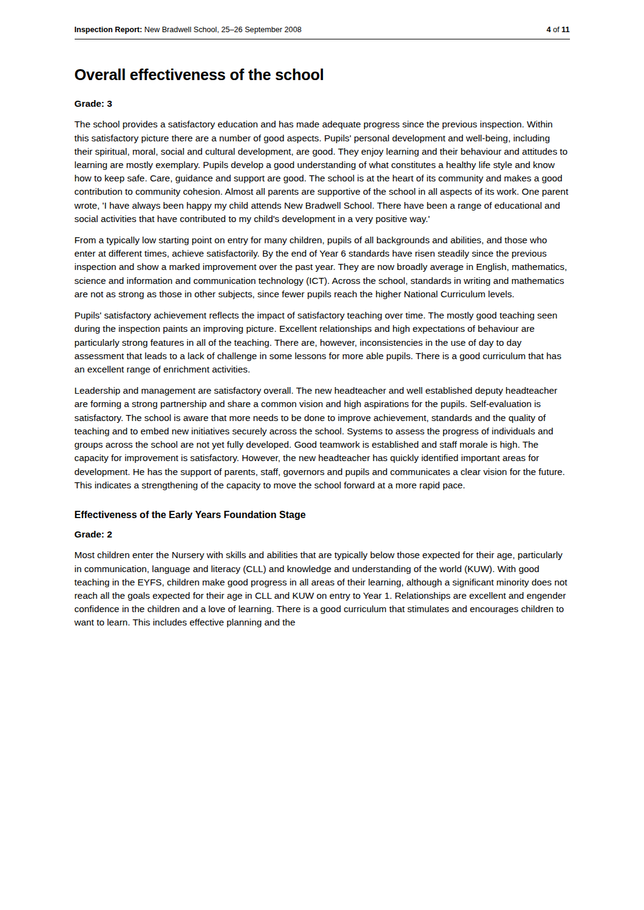Inspection Report: New Bradwell School, 25–26 September 2008
4 of 11
Overall effectiveness of the school
Grade: 3
The school provides a satisfactory education and has made adequate progress since the previous inspection. Within this satisfactory picture there are a number of good aspects. Pupils' personal development and well-being, including their spiritual, moral, social and cultural development, are good. They enjoy learning and their behaviour and attitudes to learning are mostly exemplary. Pupils develop a good understanding of what constitutes a healthy life style and know how to keep safe. Care, guidance and support are good. The school is at the heart of its community and makes a good contribution to community cohesion. Almost all parents are supportive of the school in all aspects of its work. One parent wrote, 'I have always been happy my child attends New Bradwell School. There have been a range of educational and social activities that have contributed to my child's development in a very positive way.'
From a typically low starting point on entry for many children, pupils of all backgrounds and abilities, and those who enter at different times, achieve satisfactorily. By the end of Year 6 standards have risen steadily since the previous inspection and show a marked improvement over the past year. They are now broadly average in English, mathematics, science and information and communication technology (ICT). Across the school, standards in writing and mathematics are not as strong as those in other subjects, since fewer pupils reach the higher National Curriculum levels.
Pupils' satisfactory achievement reflects the impact of satisfactory teaching over time. The mostly good teaching seen during the inspection paints an improving picture. Excellent relationships and high expectations of behaviour are particularly strong features in all of the teaching. There are, however, inconsistencies in the use of day to day assessment that leads to a lack of challenge in some lessons for more able pupils. There is a good curriculum that has an excellent range of enrichment activities.
Leadership and management are satisfactory overall. The new headteacher and well established deputy headteacher are forming a strong partnership and share a common vision and high aspirations for the pupils. Self-evaluation is satisfactory. The school is aware that more needs to be done to improve achievement, standards and the quality of teaching and to embed new initiatives securely across the school. Systems to assess the progress of individuals and groups across the school are not yet fully developed. Good teamwork is established and staff morale is high. The capacity for improvement is satisfactory. However, the new headteacher has quickly identified important areas for development. He has the support of parents, staff, governors and pupils and communicates a clear vision for the future. This indicates a strengthening of the capacity to move the school forward at a more rapid pace.
Effectiveness of the Early Years Foundation Stage
Grade: 2
Most children enter the Nursery with skills and abilities that are typically below those expected for their age, particularly in communication, language and literacy (CLL) and knowledge and understanding of the world (KUW). With good teaching in the EYFS, children make good progress in all areas of their learning, although a significant minority does not reach all the goals expected for their age in CLL and KUW on entry to Year 1. Relationships are excellent and engender confidence in the children and a love of learning. There is a good curriculum that stimulates and encourages children to want to learn. This includes effective planning and the